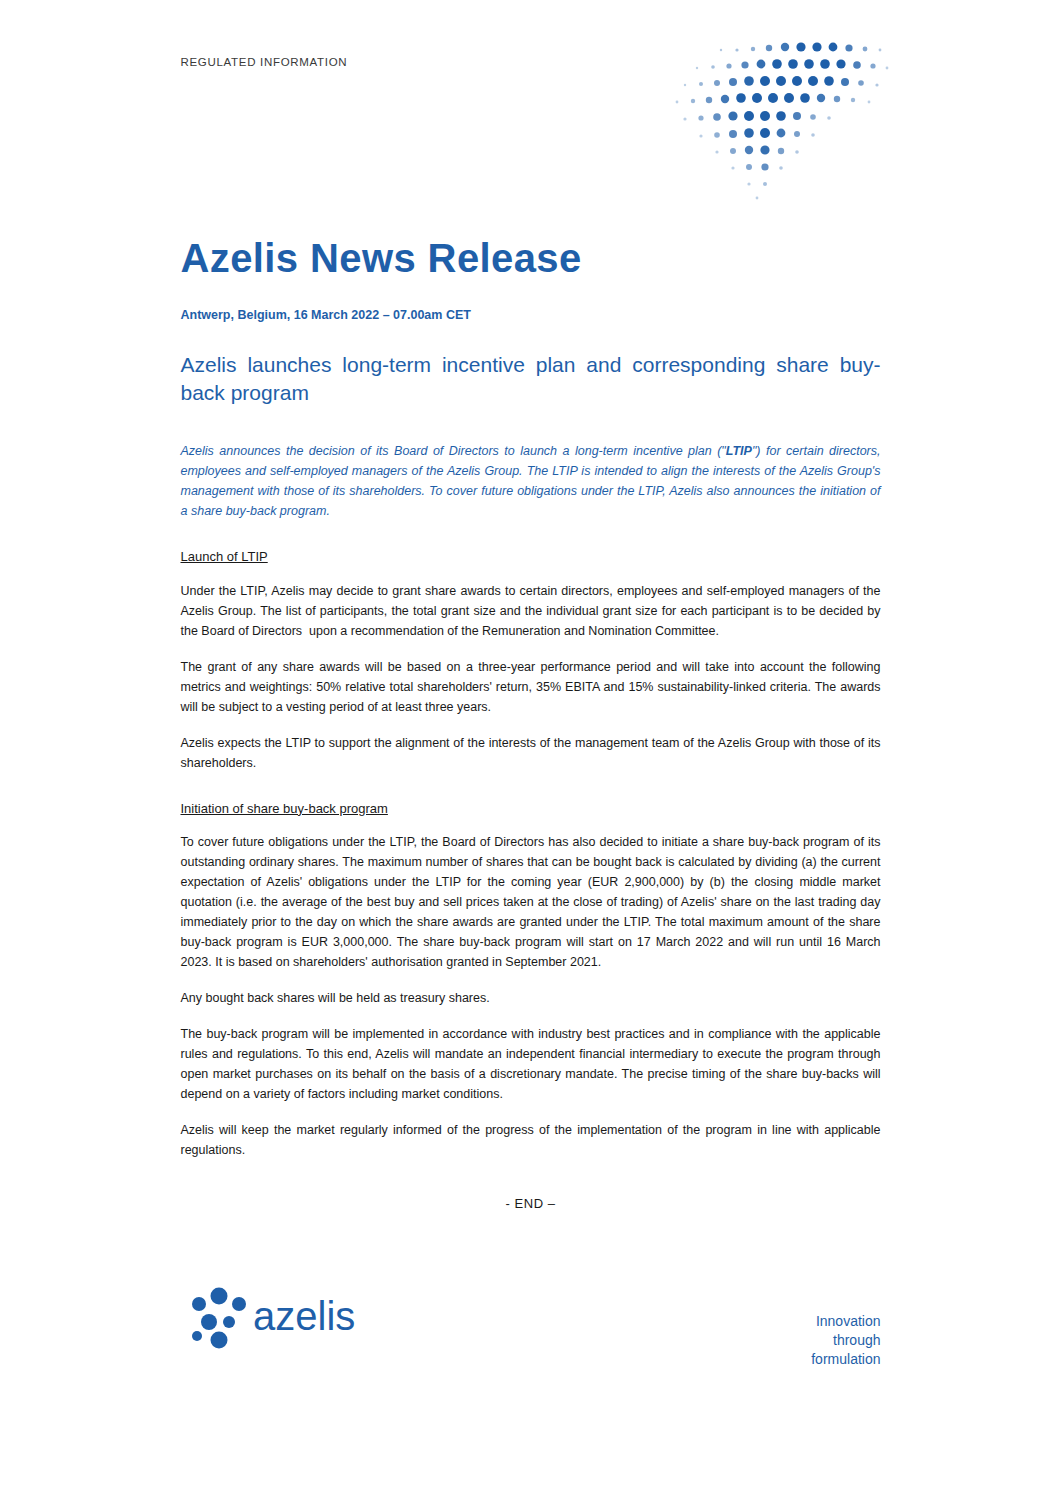Regulated information
Azelis News Release
Antwerp, Belgium, 16 March 2022 – 07.00am CET
Azelis launches long-term incentive plan and corresponding share buy-back program
Azelis announces the decision of its Board of Directors to launch a long-term incentive plan ("LTIP") for certain directors, employees and self-employed managers of the Azelis Group. The LTIP is intended to align the interests of the Azelis Group's management with those of its shareholders. To cover future obligations under the LTIP, Azelis also announces the initiation of a share buy-back program.
Launch of LTIP
Under the LTIP, Azelis may decide to grant share awards to certain directors, employees and self-employed managers of the Azelis Group. The list of participants, the total grant size and the individual grant size for each participant is to be decided by the Board of Directors upon a recommendation of the Remuneration and Nomination Committee.
The grant of any share awards will be based on a three-year performance period and will take into account the following metrics and weightings: 50% relative total shareholders' return, 35% EBITA and 15% sustainability-linked criteria. The awards will be subject to a vesting period of at least three years.
Azelis expects the LTIP to support the alignment of the interests of the management team of the Azelis Group with those of its shareholders.
Initiation of share buy-back program
To cover future obligations under the LTIP, the Board of Directors has also decided to initiate a share buy-back program of its outstanding ordinary shares. The maximum number of shares that can be bought back is calculated by dividing (a) the current expectation of Azelis' obligations under the LTIP for the coming year (EUR 2,900,000) by (b) the closing middle market quotation (i.e. the average of the best buy and sell prices taken at the close of trading) of Azelis' share on the last trading day immediately prior to the day on which the share awards are granted under the LTIP. The total maximum amount of the share buy-back program is EUR 3,000,000. The share buy-back program will start on 17 March 2022 and will run until 16 March 2023. It is based on shareholders' authorisation granted in September 2021.
Any bought back shares will be held as treasury shares.
The buy-back program will be implemented in accordance with industry best practices and in compliance with the applicable rules and regulations. To this end, Azelis will mandate an independent financial intermediary to execute the program through open market purchases on its behalf on the basis of a discretionary mandate. The precise timing of the share buy-backs will depend on a variety of factors including market conditions.
Azelis will keep the market regularly informed of the progress of the implementation of the program in line with applicable regulations.
- END –
azelis
Innovation
through
formulation